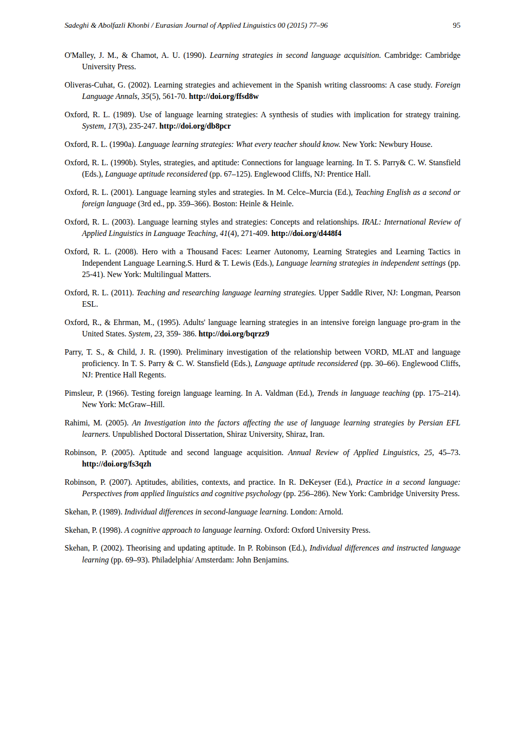Sadeghi & Abolfazli Khonbi / Eurasian Journal of Applied Linguistics 00 (2015) 77–96 95
O'Malley, J. M., & Chamot, A. U. (1990). Learning strategies in second language acquisition. Cambridge: Cambridge University Press.
Oliveras-Cuhat, G. (2002). Learning strategies and achievement in the Spanish writing classrooms: A case study. Foreign Language Annals, 35(5), 561-70. http://doi.org/ffsd8w
Oxford, R. L. (1989). Use of language learning strategies: A synthesis of studies with implication for strategy training. System, 17(3), 235-247. http://doi.org/db8pcr
Oxford, R. L. (1990a). Language learning strategies: What every teacher should know. New York: Newbury House.
Oxford, R. L. (1990b). Styles, strategies, and aptitude: Connections for language learning. In T. S. Parry& C. W. Stansfield (Eds.), Language aptitude reconsidered (pp. 67–125). Englewood Cliffs, NJ: Prentice Hall.
Oxford, R. L. (2001). Language learning styles and strategies. In M. Celce–Murcia (Ed.), Teaching English as a second or foreign language (3rd ed., pp. 359–366). Boston: Heinle & Heinle.
Oxford, R. L. (2003). Language learning styles and strategies: Concepts and relationships. IRAL: International Review of Applied Linguistics in Language Teaching, 41(4), 271-409. http://doi.org/d448f4
Oxford, R. L. (2008). Hero with a Thousand Faces: Learner Autonomy, Learning Strategies and Learning Tactics in Independent Language Learning.S. Hurd & T. Lewis (Eds.), Language learning strategies in independent settings (pp. 25-41). New York: Multilingual Matters.
Oxford, R. L. (2011). Teaching and researching language learning strategies. Upper Saddle River, NJ: Longman, Pearson ESL.
Oxford, R., & Ehrman, M., (1995). Adults' language learning strategies in an intensive foreign language pro-gram in the United States. System, 23, 359- 386. http://doi.org/bqrzz9
Parry, T. S., & Child, J. R. (1990). Preliminary investigation of the relationship between VORD, MLAT and language proficiency. In T. S. Parry & C. W. Stansfield (Eds.), Language aptitude reconsidered (pp. 30–66). Englewood Cliffs, NJ: Prentice Hall Regents.
Pimsleur, P. (1966). Testing foreign language learning. In A. Valdman (Ed.), Trends in language teaching (pp. 175–214). New York: McGraw–Hill.
Rahimi, M. (2005). An Investigation into the factors affecting the use of language learning strategies by Persian EFL learners. Unpublished Doctoral Dissertation, Shiraz University, Shiraz, Iran.
Robinson, P. (2005). Aptitude and second language acquisition. Annual Review of Applied Linguistics, 25, 45–73. http://doi.org/fs3qzh
Robinson, P. (2007). Aptitudes, abilities, contexts, and practice. In R. DeKeyser (Ed.), Practice in a second language: Perspectives from applied linguistics and cognitive psychology (pp. 256–286). New York: Cambridge University Press.
Skehan, P. (1989). Individual differences in second-language learning. London: Arnold.
Skehan, P. (1998). A cognitive approach to language learning. Oxford: Oxford University Press.
Skehan, P. (2002). Theorising and updating aptitude. In P. Robinson (Ed.), Individual differences and instructed language learning (pp. 69–93). Philadelphia/ Amsterdam: John Benjamins.